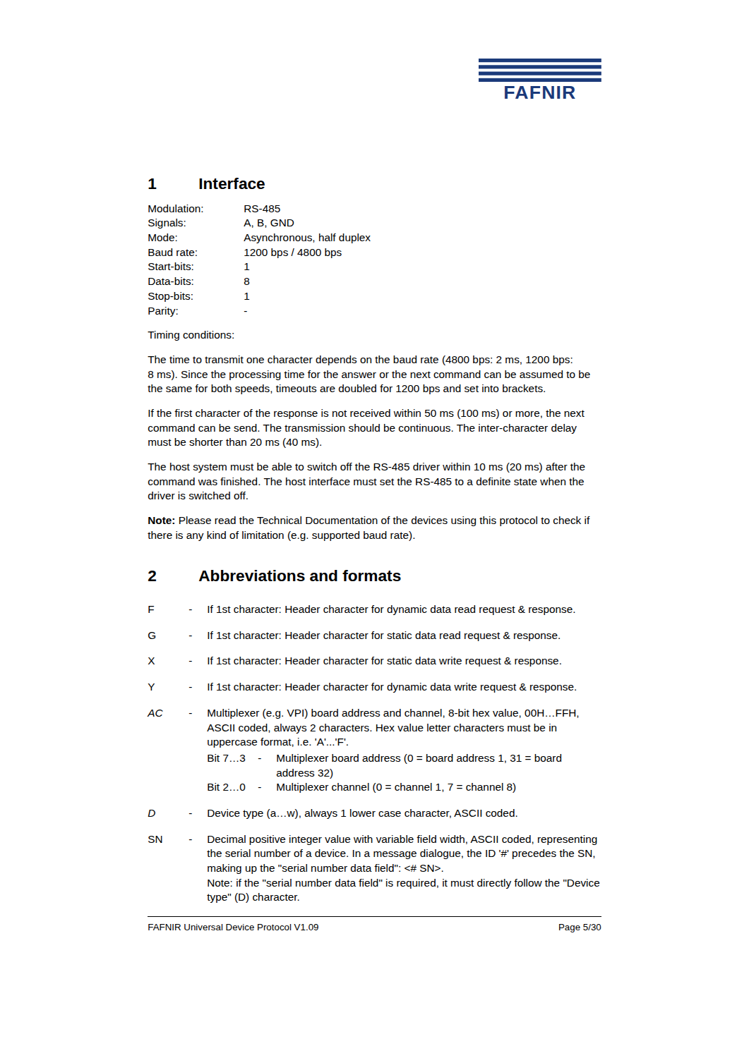FAFNIR
1 Interface
| Modulation: | RS-485 |
| Signals: | A, B, GND |
| Mode: | Asynchronous, half duplex |
| Baud rate: | 1200 bps / 4800 bps |
| Start-bits: | 1 |
| Data-bits: | 8 |
| Stop-bits: | 1 |
| Parity: | - |
Timing conditions:
The time to transmit one character depends on the baud rate (4800 bps: 2 ms, 1200 bps: 8 ms). Since the processing time for the answer or the next command can be assumed to be the same for both speeds, timeouts are doubled for 1200 bps and set into brackets.
If the first character of the response is not received within 50 ms (100 ms) or more, the next command can be send. The transmission should be continuous. The inter-character delay must be shorter than 20 ms (40 ms).
The host system must be able to switch off the RS-485 driver within 10 ms (20 ms) after the command was finished. The host interface must set the RS-485 to a definite state when the driver is switched off.
Note: Please read the Technical Documentation of the devices using this protocol to check if there is any kind of limitation (e.g. supported baud rate).
2 Abbreviations and formats
| F | - | If 1st character: Header character for dynamic data read request & response. |
| G | - | If 1st character: Header character for static data read request & response. |
| X | - | If 1st character: Header character for static data write request & response. |
| Y | - | If 1st character: Header character for dynamic data write request & response. |
| AC | - | Multiplexer (e.g. VPI) board address and channel, 8-bit hex value, 00H…FFH, ASCII coded, always 2 characters. Hex value letter characters must be in uppercase format, i.e. 'A'...'F'. / Bit 7…3 / - / Multiplexer board address (0 = board address 1, 31 = board address 32) / / Bit 2…0 / - / Multiplexer channel (0 = channel 1, 7 = channel 8) / |
| D | - | Device type (a…w), always 1 lower case character, ASCII coded. |
| SN | - | Decimal positive integer value with variable field width, ASCII coded, representing the serial number of a device. In a message dialogue, the ID '#' precedes the SN, making up the "serial number data field": <# SN>. Note: if the "serial number data field" is required, it must directly follow the "Device type" (D) character. |
FAFNIR Universal Device Protocol V1.09 Page 5/30